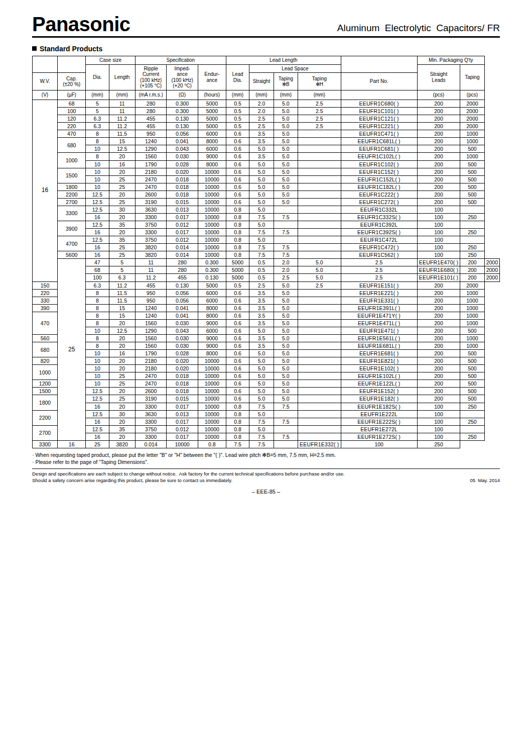Panasonic
Aluminum Electrolytic Capacitors/ FR
Standard Products
| | | Case size | Specification | Lead Length | | Min. Packaging Q'ty |
| --- | --- | --- | --- | --- | --- | --- |
| Dia. | Length | Ripple Current (100 kHz) (+105 °C) | Imped- ance (100 kHz) (+20 °C) | Endur- ance | Lead Dia. | Lead Space | Straight Leads | Taping |
| W.V. | Cap. (±20 %) | Straight | Taping ✻B | Taping ✻H | Part No. |
| (V) | (µF) | (mm) | (mm) | (mA r.m.s.) | (Ω) | (hours) | (mm) | (mm) | (mm) | (mm) | | (pcs) | (pcs) |
| 16 | 68 | 5 | 11 | 280 | 0.300 | 5000 | 0.5 | 2.0 | 5.0 | 2.5 | EEUFR1C680( ) | 200 | 2000 |
| 100 | 5 | 11 | 280 | 0.300 | 5000 | 0.5 | 2.0 | 5.0 | 2.5 | EEUFR1C101( ) | 200 | 2000 |
| 120 | 6.3 | 11.2 | 455 | 0.130 | 5000 | 0.5 | 2.5 | 5.0 | 2.5 | EEUFR1C121( ) | 200 | 2000 |
| 220 | 6.3 | 11.2 | 455 | 0.130 | 5000 | 0.5 | 2.5 | 5.0 | 2.5 | EEUFR1C221( ) | 200 | 2000 |
| 470 | 8 | 11.5 | 950 | 0.056 | 6000 | 0.6 | 3.5 | 5.0 | | EEUFR1C471( ) | 200 | 1000 |
| 680 | 8 | 15 | 1240 | 0.041 | 8000 | 0.6 | 3.5 | 5.0 | | EEUFR1C681L( ) | 200 | 1000 |
| 10 | 12.5 | 1290 | 0.043 | 6000 | 0.6 | 5.0 | 5.0 | | EEUFR1C681( ) | 200 | 500 |
| 1000 | 8 | 20 | 1560 | 0.030 | 9000 | 0.6 | 3.5 | 5.0 | | EEUFR1C102L( ) | 200 | 1000 |
| 10 | 16 | 1790 | 0.028 | 8000 | 0.6 | 5.0 | 5.0 | | EEUFR1C102( ) | 200 | 500 |
| 1500 | 10 | 20 | 2180 | 0.020 | 10000 | 0.6 | 5.0 | 5.0 | | EEUFR1C152( ) | 200 | 500 |
| 10 | 25 | 2470 | 0.018 | 10000 | 0.6 | 5.0 | 5.0 | | EEUFR1C152L( ) | 200 | 500 |
| 1800 | 10 | 25 | 2470 | 0.018 | 10000 | 0.6 | 5.0 | 5.0 | | EEUFR1C182L( ) | 200 | 500 |
| 2200 | 12.5 | 20 | 2600 | 0.018 | 10000 | 0.6 | 5.0 | 5.0 | | EEUFR1C222( ) | 200 | 500 |
| 2700 | 12.5 | 25 | 3190 | 0.015 | 10000 | 0.6 | 5.0 | 5.0 | | EEUFR1C272( ) | 200 | 500 |
| 3300 | 12.5 | 30 | 3630 | 0.013 | 10000 | 0.8 | 5.0 | | | EEUFR1C332L | 100 | |
| 16 | 20 | 3300 | 0.017 | 10000 | 0.8 | 7.5 | 7.5 | | EEUFR1C332S( ) | 100 | 250 |
| 3900 | 12.5 | 35 | 3750 | 0.012 | 10000 | 0.8 | 5.0 | | | EEUFR1C392L | 100 | |
| 16 | 20 | 3300 | 0.017 | 10000 | 0.8 | 7.5 | 7.5 | | EEUFR1C392S( ) | 100 | 250 |
| 4700 | 12.5 | 35 | 3750 | 0.012 | 10000 | 0.8 | 5.0 | | | EEUFR1C472L | 100 | |
| 16 | 25 | 3820 | 0.014 | 10000 | 0.8 | 7.5 | 7.5 | | EEUFR1C472( ) | 100 | 250 |
| 5600 | 16 | 25 | 3820 | 0.014 | 10000 | 0.8 | 7.5 | 7.5 | | EEUFR1C562( ) | 100 | 250 |
| 25 | 47 | 5 | 11 | 280 | 0.300 | 5000 | 0.5 | 2.0 | 5.0 | 2.5 | EEUFR1E470( ) | 200 | 2000 |
| 68 | 5 | 11 | 280 | 0.300 | 5000 | 0.5 | 2.0 | 5.0 | 2.5 | EEUFR1E680( ) | 200 | 2000 |
| 100 | 6.3 | 11.2 | 455 | 0.130 | 5000 | 0.5 | 2.5 | 5.0 | 2.5 | EEUFR1E101( ) | 200 | 2000 |
| 150 | 6.3 | 11.2 | 455 | 0.130 | 5000 | 0.5 | 2.5 | 5.0 | 2.5 | EEUFR1E151( ) | 200 | 2000 |
| 220 | 8 | 11.5 | 950 | 0.056 | 6000 | 0.6 | 3.5 | 5.0 | | EEUFR1E221( ) | 200 | 1000 |
| 330 | 8 | 11.5 | 950 | 0.056 | 6000 | 0.6 | 3.5 | 5.0 | | EEUFR1E331( ) | 200 | 1000 |
| 390 | 8 | 15 | 1240 | 0.041 | 8000 | 0.6 | 3.5 | 5.0 | | EEUFR1E391L( ) | 200 | 1000 |
| 470 | 8 | 15 | 1240 | 0.041 | 8000 | 0.6 | 3.5 | 5.0 | | EEUFR1E471Y( ) | 200 | 1000 |
| 8 | 20 | 1560 | 0.030 | 9000 | 0.6 | 3.5 | 5.0 | | EEUFR1E471L( ) | 200 | 1000 |
| 10 | 12.5 | 1290 | 0.043 | 6000 | 0.6 | 5.0 | 5.0 | | EEUFR1E471( ) | 200 | 500 |
| 560 | 8 | 20 | 1560 | 0.030 | 9000 | 0.6 | 3.5 | 5.0 | | EEUFR1E561L( ) | 200 | 1000 |
| 680 | 8 | 20 | 1560 | 0.030 | 9000 | 0.6 | 3.5 | 5.0 | | EEUFR1E681L( ) | 200 | 1000 |
| 10 | 16 | 1790 | 0.028 | 8000 | 0.6 | 5.0 | 5.0 | | EEUFR1E681( ) | 200 | 500 |
| 820 | 10 | 20 | 2180 | 0.020 | 10000 | 0.6 | 5.0 | 5.0 | | EEUFR1E821( ) | 200 | 500 |
| 1000 | 10 | 20 | 2180 | 0.020 | 10000 | 0.6 | 5.0 | 5.0 | | EEUFR1E102( ) | 200 | 500 |
| 10 | 25 | 2470 | 0.018 | 10000 | 0.6 | 5.0 | 5.0 | | EEUFR1E102L( ) | 200 | 500 |
| 1200 | 10 | 25 | 2470 | 0.018 | 10000 | 0.6 | 5.0 | 5.0 | | EEUFR1E122L( ) | 200 | 500 |
| 1500 | 12.5 | 20 | 2600 | 0.018 | 10000 | 0.6 | 5.0 | 5.0 | | EEUFR1E152( ) | 200 | 500 |
| 1800 | 12.5 | 25 | 3190 | 0.015 | 10000 | 0.6 | 5.0 | 5.0 | | EEUFR1E182( ) | 200 | 500 |
| 16 | 20 | 3300 | 0.017 | 10000 | 0.8 | 7.5 | 7.5 | | EEUFR1E182S( ) | 100 | 250 |
| 2200 | 12.5 | 30 | 3630 | 0.013 | 10000 | 0.8 | 5.0 | | | EEUFR1E222L | 100 | |
| 16 | 20 | 3300 | 0.017 | 10000 | 0.8 | 7.5 | 7.5 | | EEUFR1E222S( ) | 100 | 250 |
| 2700 | 12.5 | 35 | 3750 | 0.012 | 10000 | 0.8 | 5.0 | | | EEUFR1E272L | 100 | |
| 16 | 20 | 3300 | 0.017 | 10000 | 0.8 | 7.5 | 7.5 | | EEUFR1E272S( ) | 100 | 250 |
| 3300 | 16 | 25 | 3820 | 0.014 | 10000 | 0.8 | 7.5 | 7.5 | | EEUFR1E332( ) | 100 | 250 |
· When requesting taped product, please put the letter "B" or "H" between the "( )". Lead wire pitch ✻B=5 mm, 7.5 mm, H=2.5 mm.
· Please refer to the page of “Taping Dimensions”.
Design and specifications are each subject to change without notice. Ask factory for the current technical specifications before purchase and/or use.
Should a safety concern arise regarding this product, please be sure to contact us immediately.
05 May. 2014
– EEE-85 –